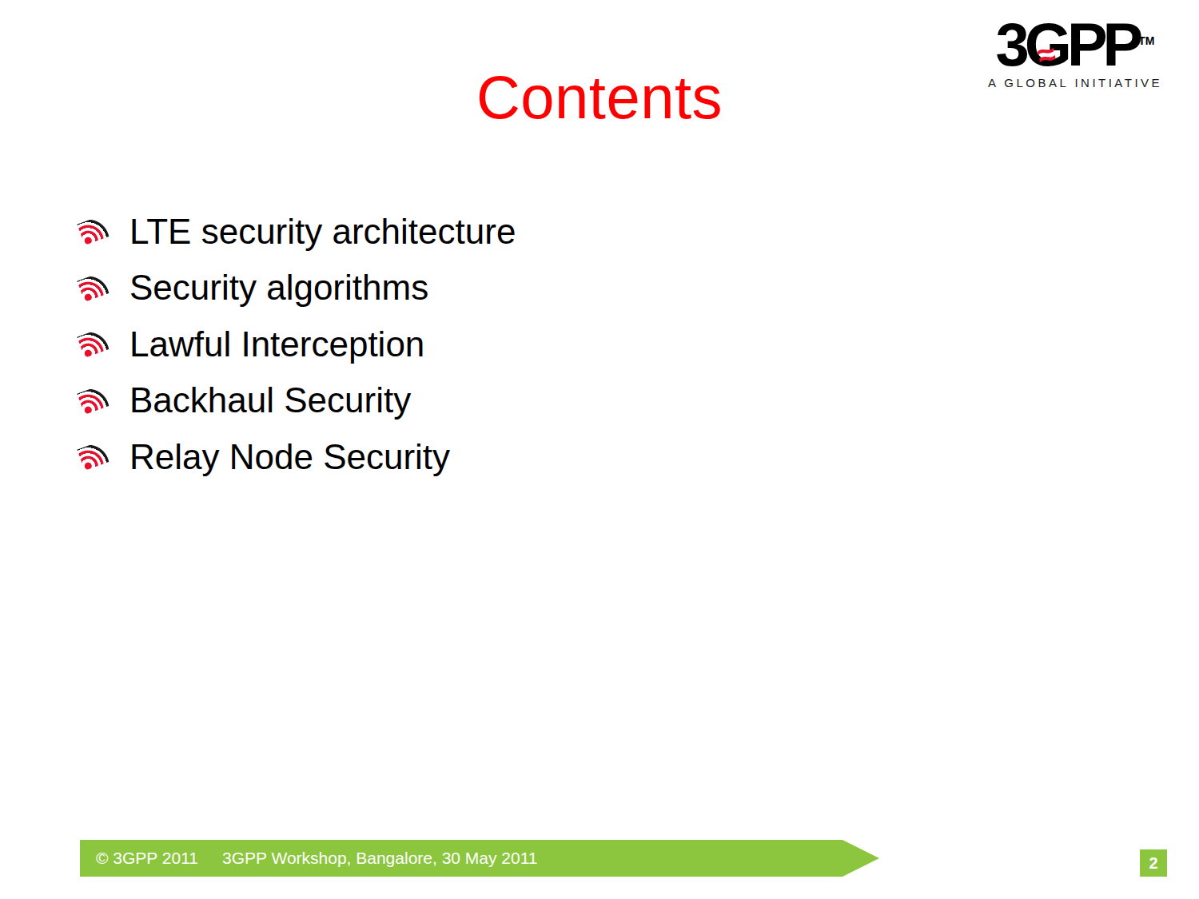3G≈PPTM
A GLOBAL INITIATIVE
Contents
LTE security architecture
Security algorithms
Lawful Interception
Backhaul Security
Relay Node Security
© 3GPP 20113GPP Workshop, Bangalore, 30 May 2011
2